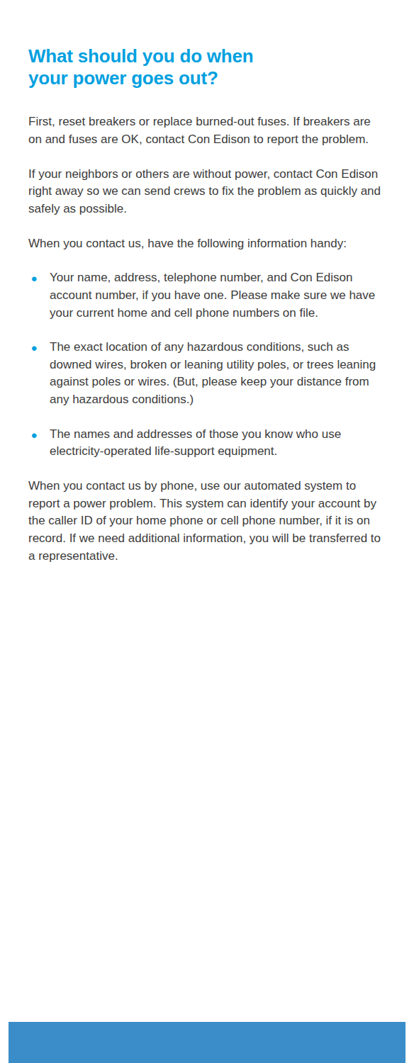What should you do when
your power goes out?
First, reset breakers or replace burned-out fuses. If breakers are on and fuses are OK, contact Con Edison to report the problem.
If your neighbors or others are without power, contact Con Edison right away so we can send crews to fix the problem as quickly and safely as possible.
When you contact us, have the following information handy:
Your name, address, telephone number, and Con Edison account number, if you have one. Please make sure we have your current home and cell phone numbers on file.
The exact location of any hazardous conditions, such as downed wires, broken or leaning utility poles, or trees leaning against poles or wires. (But, please keep your distance from any hazardous conditions.)
The names and addresses of those you know who use electricity-operated life-support equipment.
When you contact us by phone, use our automated system to report a power problem. This system can identify your account by the caller ID of your home phone or cell phone number, if it is on record. If we need additional information, you will be transferred to a representative.